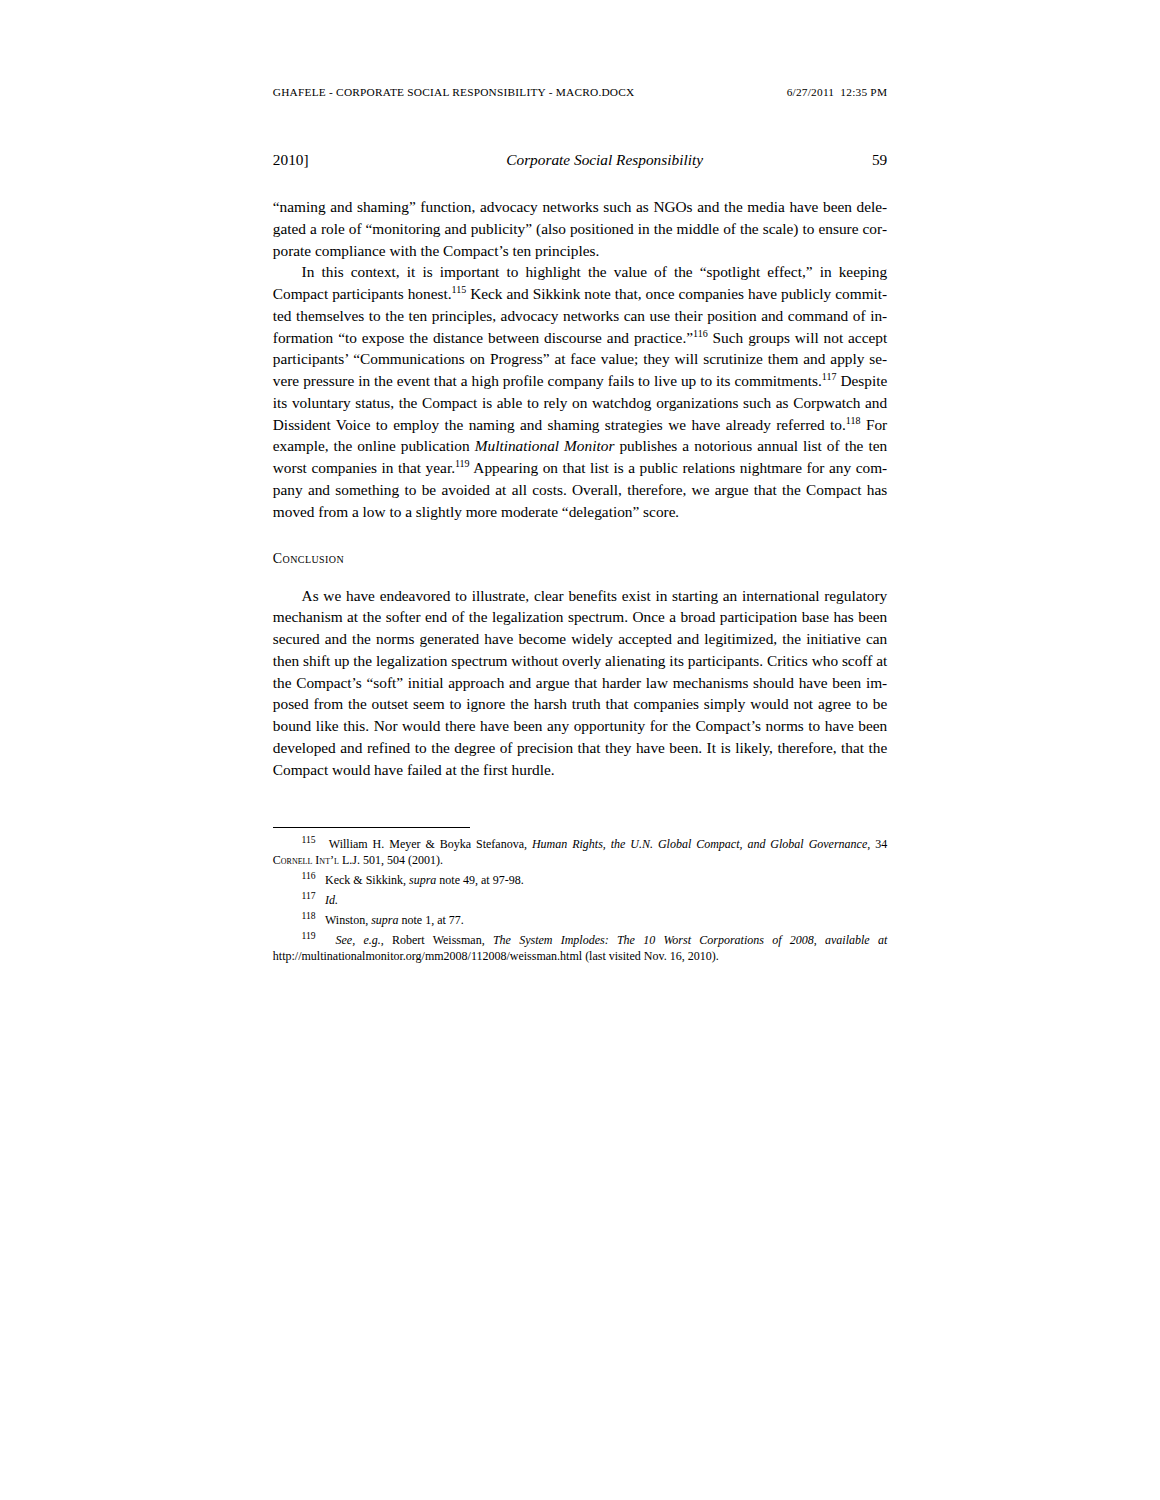Ghafele - Corporate Social Responsibility - Macro.docx 6/27/2011 12:35 PM
2010] Corporate Social Responsibility 59
“naming and shaming” function, advocacy networks such as NGOs and the media have been delegated a role of “monitoring and publicity” (also positioned in the middle of the scale) to ensure corporate compliance with the Compact’s ten principles.
In this context, it is important to highlight the value of the “spotlight effect,” in keeping Compact participants honest.115 Keck and Sikkink note that, once companies have publicly committed themselves to the ten principles, advocacy networks can use their position and command of information “to expose the distance between discourse and practice.”116 Such groups will not accept participants’ “Communications on Progress” at face value; they will scrutinize them and apply severe pressure in the event that a high profile company fails to live up to its commitments.117 Despite its voluntary status, the Compact is able to rely on watchdog organizations such as Corpwatch and Dissident Voice to employ the naming and shaming strategies we have already referred to.118 For example, the online publication Multinational Monitor publishes a notorious annual list of the ten worst companies in that year.119 Appearing on that list is a public relations nightmare for any company and something to be avoided at all costs. Overall, therefore, we argue that the Compact has moved from a low to a slightly more moderate “delegation” score.
Conclusion
As we have endeavored to illustrate, clear benefits exist in starting an international regulatory mechanism at the softer end of the legalization spectrum. Once a broad participation base has been secured and the norms generated have become widely accepted and legitimized, the initiative can then shift up the legalization spectrum without overly alienating its participants. Critics who scoff at the Compact’s “soft” initial approach and argue that harder law mechanisms should have been imposed from the outset seem to ignore the harsh truth that companies simply would not agree to be bound like this. Nor would there have been any opportunity for the Compact’s norms to have been developed and refined to the degree of precision that they have been. It is likely, therefore, that the Compact would have failed at the first hurdle.
115 William H. Meyer & Boyka Stefanova, Human Rights, the U.N. Global Compact, and Global Governance, 34 Cornell Int’l L.J. 501, 504 (2001).
116 Keck & Sikkink, supra note 49, at 97-98.
117 Id.
118 Winston, supra note 1, at 77.
119 See, e.g., Robert Weissman, The System Implodes: The 10 Worst Corporations of 2008, available at http://multinationalmonitor.org/mm2008/112008/weissman.html (last visited Nov. 16, 2010).